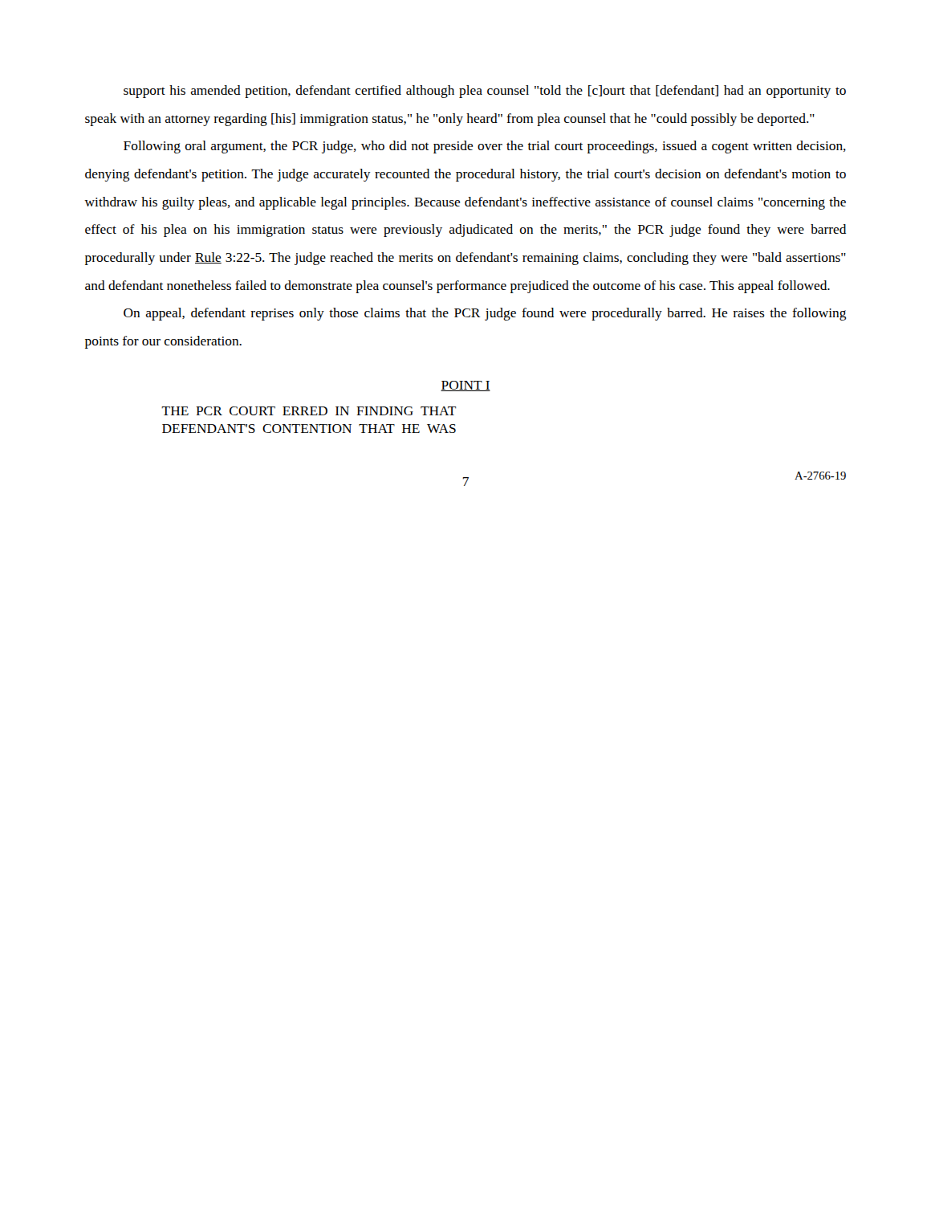support his amended petition, defendant certified although plea counsel "told the [c]ourt that [defendant] had an opportunity to speak with an attorney regarding [his] immigration status," he "only heard" from plea counsel that he "could possibly be deported."
Following oral argument, the PCR judge, who did not preside over the trial court proceedings, issued a cogent written decision, denying defendant's petition. The judge accurately recounted the procedural history, the trial court's decision on defendant's motion to withdraw his guilty pleas, and applicable legal principles. Because defendant's ineffective assistance of counsel claims "concerning the effect of his plea on his immigration status were previously adjudicated on the merits," the PCR judge found they were barred procedurally under Rule 3:22-5. The judge reached the merits on defendant's remaining claims, concluding they were "bald assertions" and defendant nonetheless failed to demonstrate plea counsel's performance prejudiced the outcome of his case. This appeal followed.
On appeal, defendant reprises only those claims that the PCR judge found were procedurally barred. He raises the following points for our consideration.
POINT I
THE PCR COURT ERRED IN FINDING THAT
DEFENDANT'S CONTENTION THAT HE WAS
7
A-2766-19